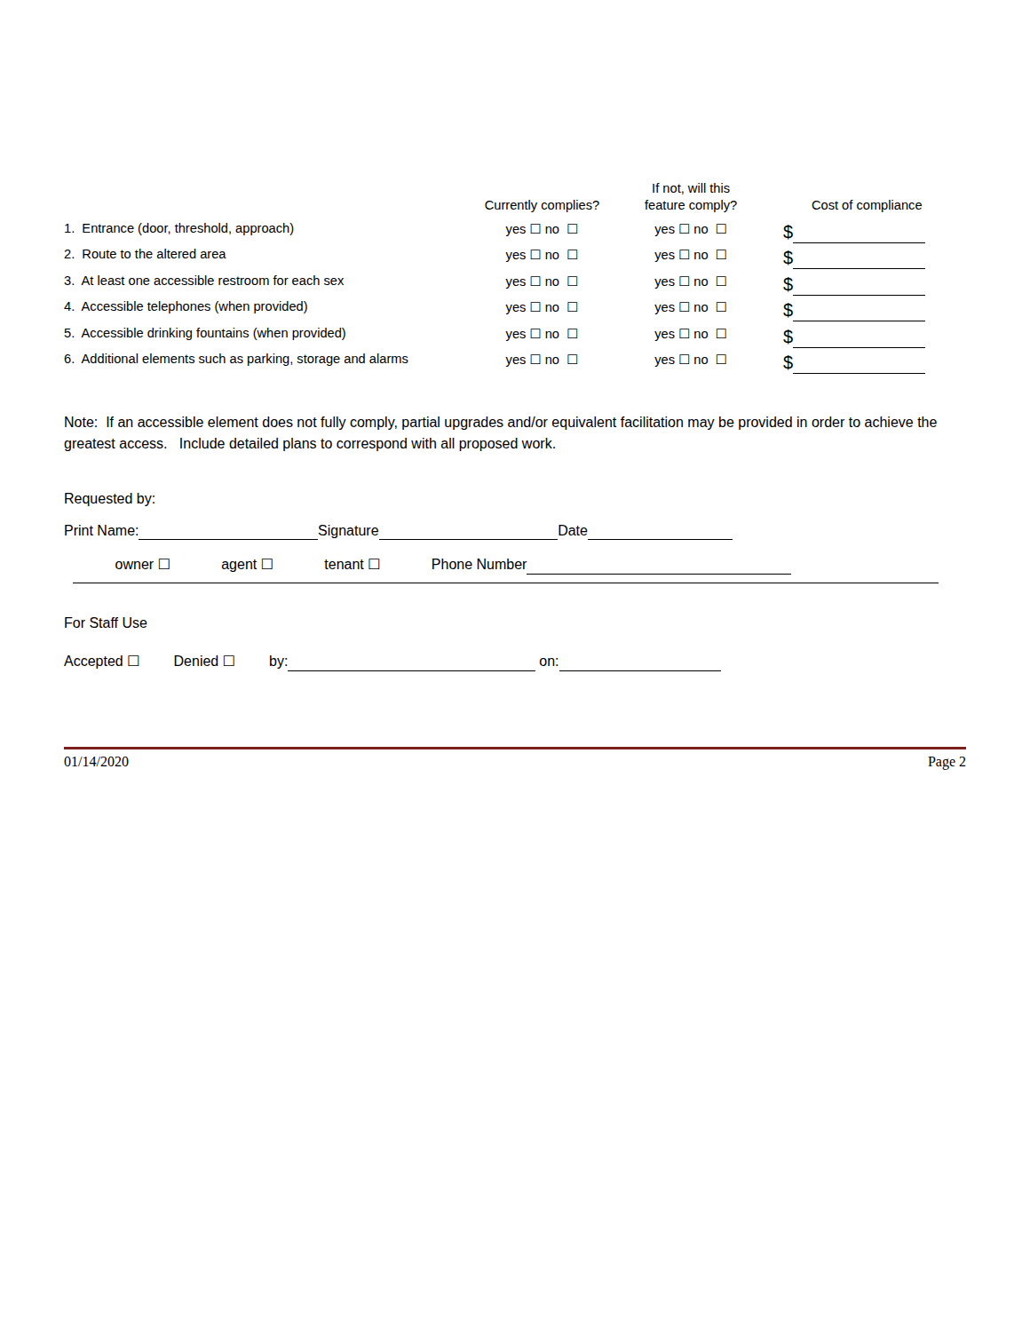| | Currently complies? | If not, will this feature comply? | Cost of compliance |
| --- | --- | --- | --- |
| 1. Entrance (door, threshold, approach) | yes ☐ no ☐ | yes ☐ no ☐ | $ |
| 2. Route to the altered area | yes ☐ no ☐ | yes ☐ no ☐ | $ |
| 3. At least one accessible restroom for each sex | yes ☐ no ☐ | yes ☐ no ☐ | $ |
| 4. Accessible telephones (when provided) | yes ☐ no ☐ | yes ☐ no ☐ | $ |
| 5. Accessible drinking fountains (when provided) | yes ☐ no ☐ | yes ☐ no ☐ | $ |
| 6. Additional elements such as parking, storage and alarms | yes ☐ no ☐ | yes ☐ no ☐ | $ |
Note: If an accessible element does not fully comply, partial upgrades and/or equivalent facilitation may be provided in order to achieve the greatest access. Include detailed plans to correspond with all proposed work.
Requested by:
Print Name: Signature Date
owner ☐ agent ☐ tenant ☐ Phone Number
For Staff Use
Accepted ☐ Denied ☐ by: on:
01/14/2020 Page 2